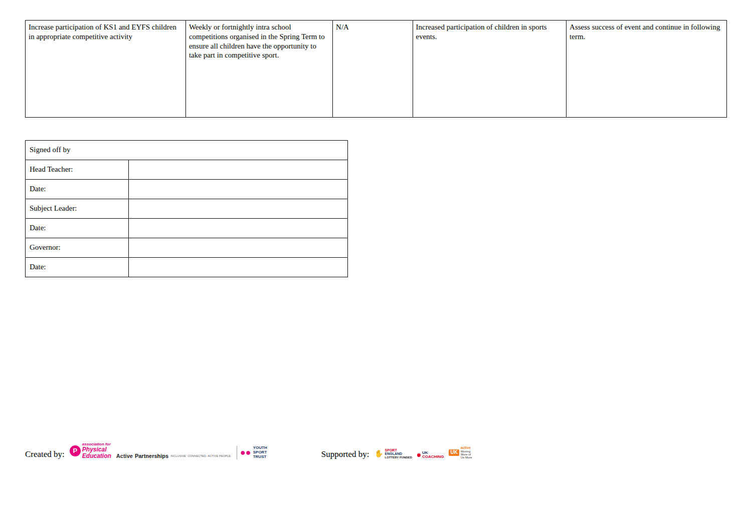| Increase participation of KS1 and EYFS children in appropriate competitive activity | Weekly or fortnightly intra school competitions organised in the Spring Term to ensure all children have the opportunity to take part in competitive sport. | N/A | Increased participation of children in sports events. | Assess success of event and continue in following term. |
| Signed off by |
| Head Teacher: | |
| Date: | |
| Subject Leader: | |
| Date: | |
| Governor: | |
| Date: | |
Created by: P association forPhysical Education Active Partnerships INCLUSIVE. CONNECTED. ACTIVE PEOPLE. ●● YOUTH
SPORT
TRUST
Supported by: ✋ SPORT ENGLAND LOTTERY FUNDED UK
COACHING UK active Moving
More of
Us More